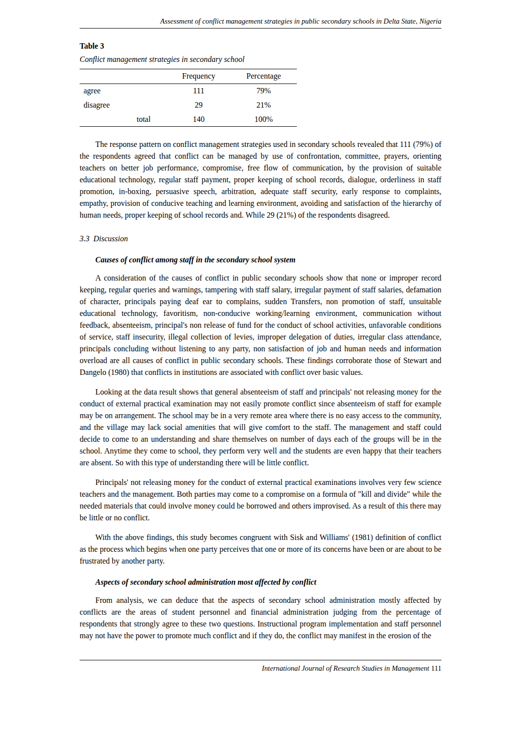Assessment of conflict management strategies in public secondary schools in Delta State, Nigeria
Table 3
Conflict management strategies in secondary school
| | | Frequency | Percentage |
| --- | --- | --- | --- |
| agree | | 111 | 79% |
| disagree | | 29 | 21% |
| | total | 140 | 100% |
The response pattern on conflict management strategies used in secondary schools revealed that 111 (79%) of the respondents agreed that conflict can be managed by use of confrontation, committee, prayers, orienting teachers on better job performance, compromise, free flow of communication, by the provision of suitable educational technology, regular staff payment, proper keeping of school records, dialogue, orderliness in staff promotion, in-boxing, persuasive speech, arbitration, adequate staff security, early response to complaints, empathy, provision of conducive teaching and learning environment, avoiding and satisfaction of the hierarchy of human needs, proper keeping of school records and. While 29 (21%) of the respondents disagreed.
3.3 Discussion
Causes of conflict among staff in the secondary school system
A consideration of the causes of conflict in public secondary schools show that none or improper record keeping, regular queries and warnings, tampering with staff salary, irregular payment of staff salaries, defamation of character, principals paying deaf ear to complains, sudden Transfers, non promotion of staff, unsuitable educational technology, favoritism, non-conducive working/learning environment, communication without feedback, absenteeism, principal's non release of fund for the conduct of school activities, unfavorable conditions of service, staff insecurity, illegal collection of levies, improper delegation of duties, irregular class attendance, principals concluding without listening to any party, non satisfaction of job and human needs and information overload are all causes of conflict in public secondary schools. These findings corroborate those of Stewart and Dangelo (1980) that conflicts in institutions are associated with conflict over basic values.
Looking at the data result shows that general absenteeism of staff and principals' not releasing money for the conduct of external practical examination may not easily promote conflict since absenteeism of staff for example may be on arrangement. The school may be in a very remote area where there is no easy access to the community, and the village may lack social amenities that will give comfort to the staff. The management and staff could decide to come to an understanding and share themselves on number of days each of the groups will be in the school. Anytime they come to school, they perform very well and the students are even happy that their teachers are absent. So with this type of understanding there will be little conflict.
Principals' not releasing money for the conduct of external practical examinations involves very few science teachers and the management. Both parties may come to a compromise on a formula of "kill and divide" while the needed materials that could involve money could be borrowed and others improvised. As a result of this there may be little or no conflict.
With the above findings, this study becomes congruent with Sisk and Williams' (1981) definition of conflict as the process which begins when one party perceives that one or more of its concerns have been or are about to be frustrated by another party.
Aspects of secondary school administration most affected by conflict
From analysis, we can deduce that the aspects of secondary school administration mostly affected by conflicts are the areas of student personnel and financial administration judging from the percentage of respondents that strongly agree to these two questions. Instructional program implementation and staff personnel may not have the power to promote much conflict and if they do, the conflict may manifest in the erosion of the
International Journal of Research Studies in Management 111